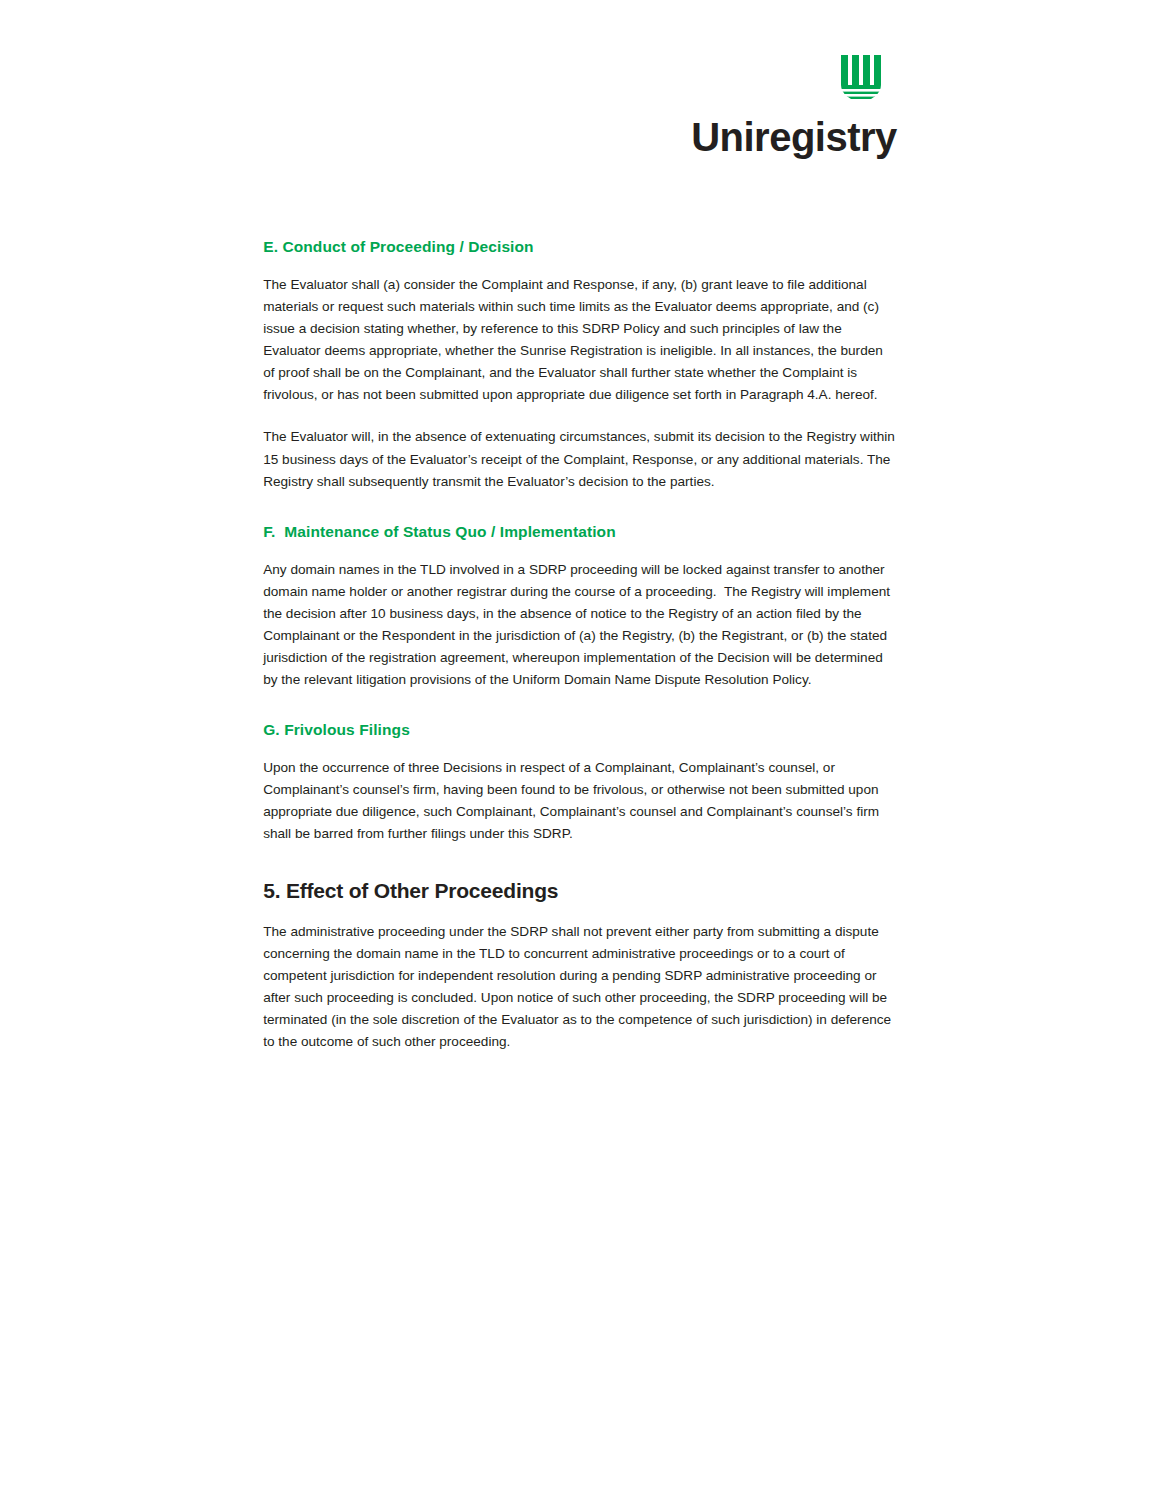Uniregistry
E. Conduct of Proceeding / Decision
The Evaluator shall (a) consider the Complaint and Response, if any, (b) grant leave to file additional materials or request such materials within such time limits as the Evaluator deems appropriate, and (c) issue a decision stating whether, by reference to this SDRP Policy and such principles of law the Evaluator deems appropriate, whether the Sunrise Registration is ineligible. In all instances, the burden of proof shall be on the Complainant, and the Evaluator shall further state whether the Complaint is frivolous, or has not been submitted upon appropriate due diligence set forth in Paragraph 4.A. hereof.
The Evaluator will, in the absence of extenuating circumstances, submit its decision to the Registry within 15 business days of the Evaluator’s receipt of the Complaint, Response, or any additional materials. The Registry shall subsequently transmit the Evaluator’s decision to the parties.
F. Maintenance of Status Quo / Implementation
Any domain names in the TLD involved in a SDRP proceeding will be locked against transfer to another domain name holder or another registrar during the course of a proceeding. The Registry will implement the decision after 10 business days, in the absence of notice to the Registry of an action filed by the Complainant or the Respondent in the jurisdiction of (a) the Registry, (b) the Registrant, or (b) the stated jurisdiction of the registration agreement, whereupon implementation of the Decision will be determined by the relevant litigation provisions of the Uniform Domain Name Dispute Resolution Policy.
G. Frivolous Filings
Upon the occurrence of three Decisions in respect of a Complainant, Complainant’s counsel, or Complainant’s counsel’s firm, having been found to be frivolous, or otherwise not been submitted upon appropriate due diligence, such Complainant, Complainant’s counsel and Complainant’s counsel’s firm shall be barred from further filings under this SDRP.
5. Effect of Other Proceedings
The administrative proceeding under the SDRP shall not prevent either party from submitting a dispute concerning the domain name in the TLD to concurrent administrative proceedings or to a court of competent jurisdiction for independent resolution during a pending SDRP administrative proceeding or after such proceeding is concluded. Upon notice of such other proceeding, the SDRP proceeding will be terminated (in the sole discretion of the Evaluator as to the competence of such jurisdiction) in deference to the outcome of such other proceeding.